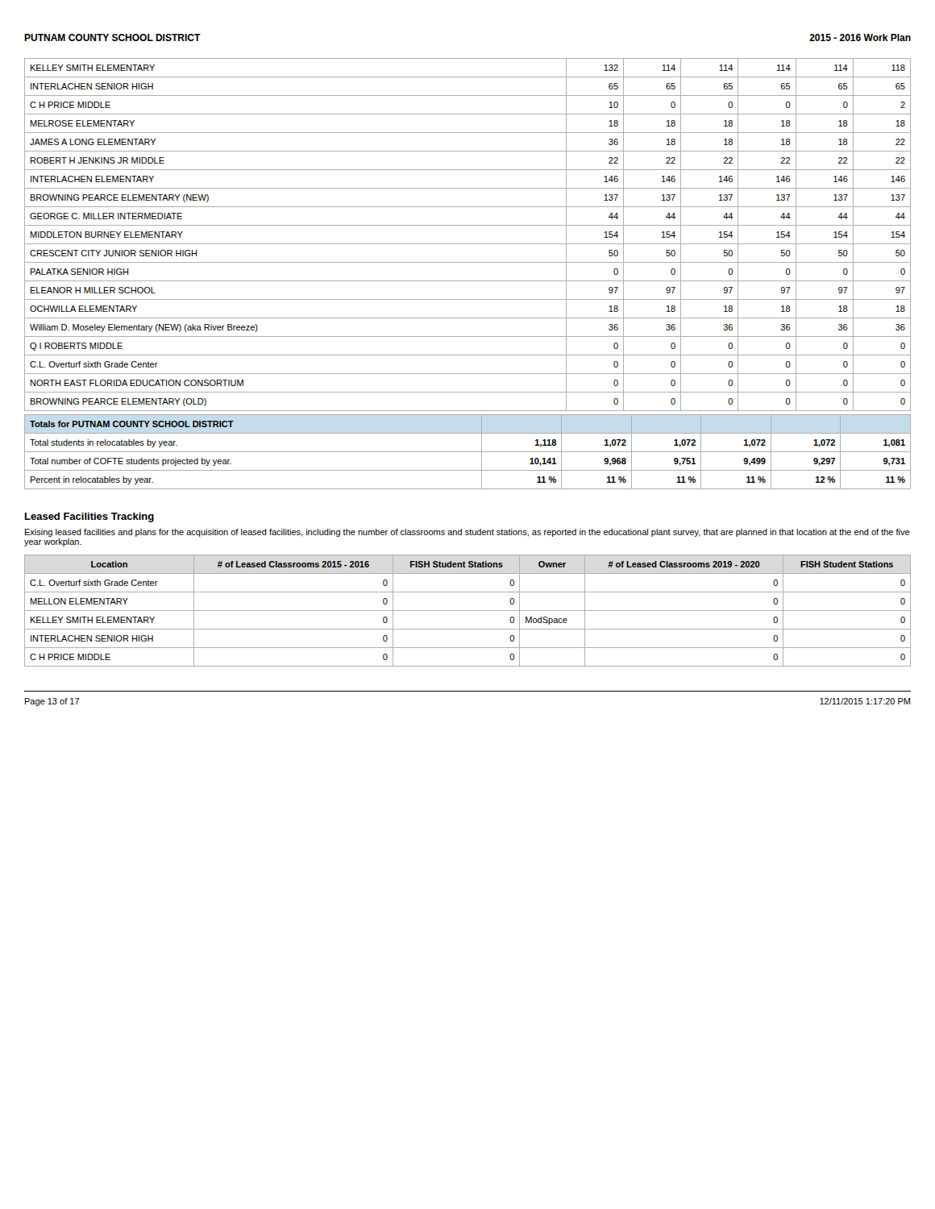PUTNAM COUNTY SCHOOL DISTRICT
2015 - 2016 Work Plan
| KELLEY SMITH ELEMENTARY | 132 | 114 | 114 | 114 | 114 | 118 |
| INTERLACHEN SENIOR HIGH | 65 | 65 | 65 | 65 | 65 | 65 |
| C H PRICE MIDDLE | 10 | 0 | 0 | 0 | 0 | 2 |
| MELROSE ELEMENTARY | 18 | 18 | 18 | 18 | 18 | 18 |
| JAMES A LONG ELEMENTARY | 36 | 18 | 18 | 18 | 18 | 22 |
| ROBERT H JENKINS JR MIDDLE | 22 | 22 | 22 | 22 | 22 | 22 |
| INTERLACHEN ELEMENTARY | 146 | 146 | 146 | 146 | 146 | 146 |
| BROWNING PEARCE ELEMENTARY (NEW) | 137 | 137 | 137 | 137 | 137 | 137 |
| GEORGE C. MILLER INTERMEDIATE | 44 | 44 | 44 | 44 | 44 | 44 |
| MIDDLETON BURNEY ELEMENTARY | 154 | 154 | 154 | 154 | 154 | 154 |
| CRESCENT CITY JUNIOR SENIOR HIGH | 50 | 50 | 50 | 50 | 50 | 50 |
| PALATKA SENIOR HIGH | 0 | 0 | 0 | 0 | 0 | 0 |
| ELEANOR H MILLER SCHOOL | 97 | 97 | 97 | 97 | 97 | 97 |
| OCHWILLA ELEMENTARY | 18 | 18 | 18 | 18 | 18 | 18 |
| William D. Moseley Elementary (NEW) (aka River Breeze) | 36 | 36 | 36 | 36 | 36 | 36 |
| Q I ROBERTS MIDDLE | 0 | 0 | 0 | 0 | 0 | 0 |
| C.L. Overturf sixth Grade Center | 0 | 0 | 0 | 0 | 0 | 0 |
| NORTH EAST FLORIDA EDUCATION CONSORTIUM | 0 | 0 | 0 | 0 | 0 | 0 |
| BROWNING PEARCE ELEMENTARY (OLD) | 0 | 0 | 0 | 0 | 0 | 0 |
| Totals for PUTNAM COUNTY SCHOOL DISTRICT | | | | | | |
| Total students in relocatables by year. | 1,118 | 1,072 | 1,072 | 1,072 | 1,072 | 1,081 |
| Total number of COFTE students projected by year. | 10,141 | 9,968 | 9,751 | 9,499 | 9,297 | 9,731 |
| Percent in relocatables by year. | 11 % | 11 % | 11 % | 11 % | 12 % | 11 % |
Leased Facilities Tracking
Exising leased facilities and plans for the acquisition of leased facilities, including the number of classrooms and student stations, as reported in the educational plant survey, that are planned in that location at the end of the five year workplan.
| Location | # of Leased Classrooms 2015 - 2016 | FISH Student Stations | Owner | # of Leased Classrooms 2019 - 2020 | FISH Student Stations |
| --- | --- | --- | --- | --- | --- |
| C.L. Overturf sixth Grade Center | 0 | 0 | | 0 | 0 |
| MELLON ELEMENTARY | 0 | 0 | | 0 | 0 |
| KELLEY SMITH ELEMENTARY | 0 | 0 | ModSpace | 0 | 0 |
| INTERLACHEN SENIOR HIGH | 0 | 0 | | 0 | 0 |
| C H PRICE MIDDLE | 0 | 0 | | 0 | 0 |
Page 13 of 17
12/11/2015 1:17:20 PM